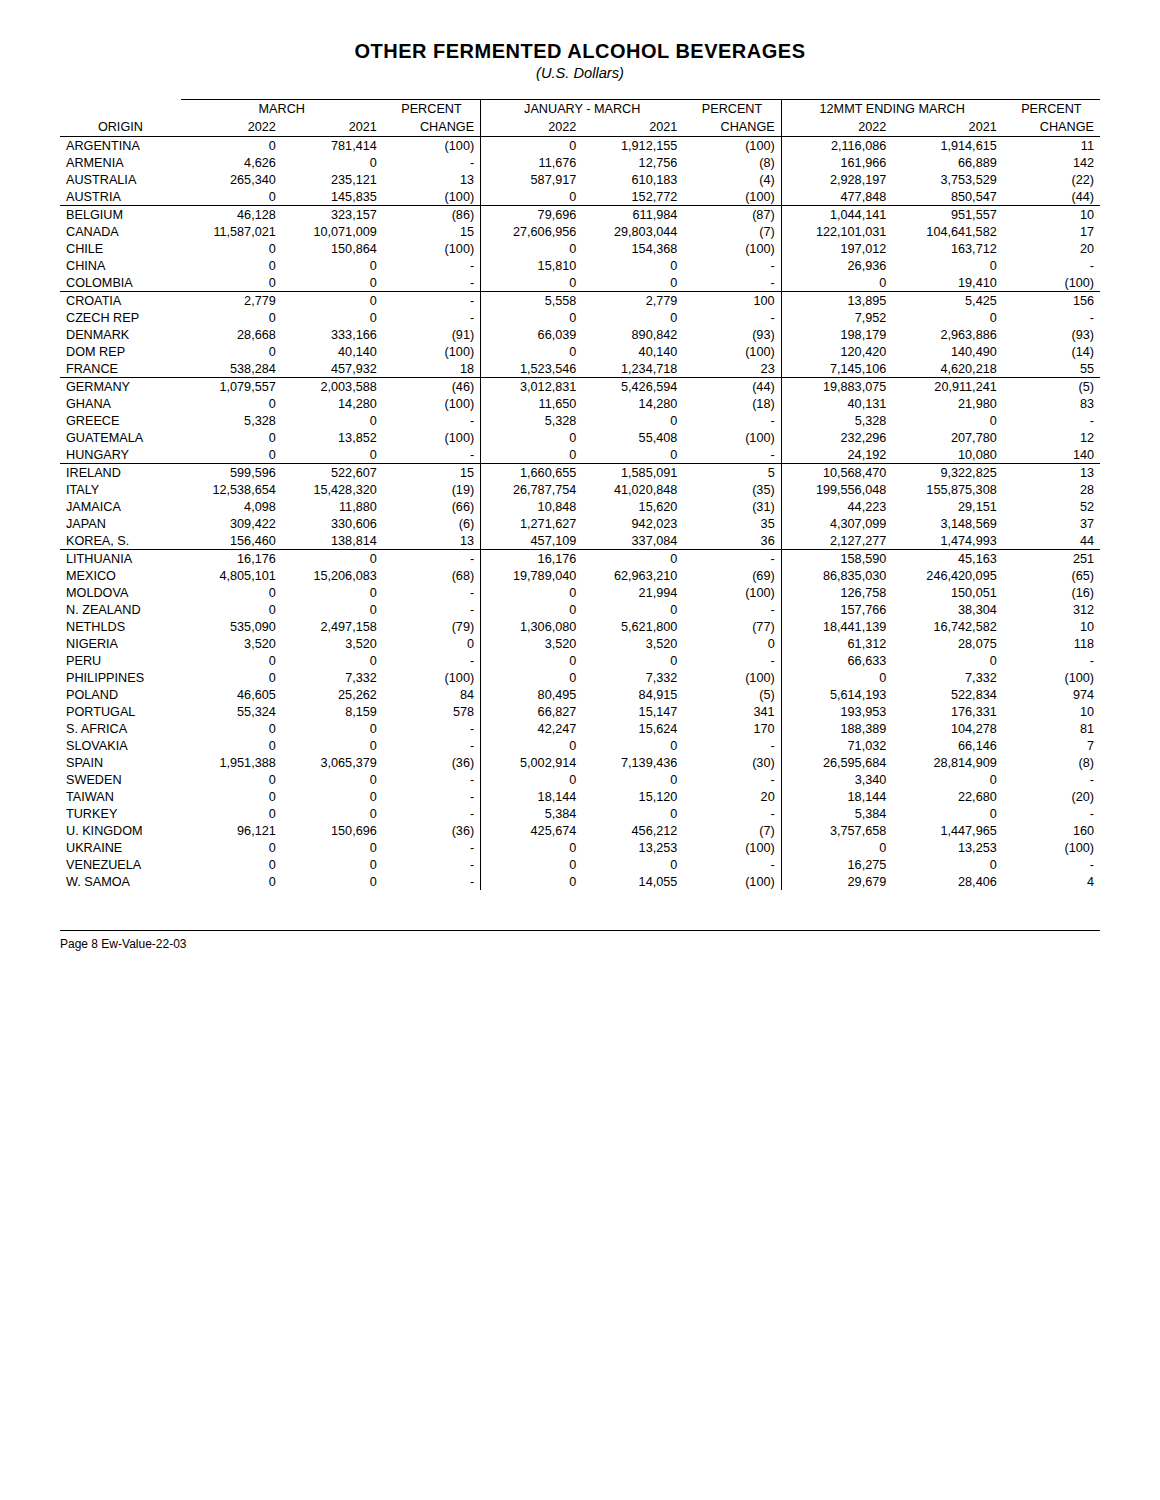OTHER FERMENTED ALCOHOL BEVERAGES
(U.S. Dollars)
| | MARCH | PERCENT | JANUARY - MARCH | PERCENT | 12MMT ENDING MARCH | PERCENT |
| --- | --- | --- | --- | --- | --- | --- |
| ORIGIN | 2022 | 2021 | CHANGE | 2022 | 2021 | CHANGE | 2022 | 2021 | CHANGE |
| ARGENTINA | 0 | 781,414 | (100) | 0 | 1,912,155 | (100) | 2,116,086 | 1,914,615 | 11 |
| ARMENIA | 4,626 | 0 | - | 11,676 | 12,756 | (8) | 161,966 | 66,889 | 142 |
| AUSTRALIA | 265,340 | 235,121 | 13 | 587,917 | 610,183 | (4) | 2,928,197 | 3,753,529 | (22) |
| AUSTRIA | 0 | 145,835 | (100) | 0 | 152,772 | (100) | 477,848 | 850,547 | (44) |
| BELGIUM | 46,128 | 323,157 | (86) | 79,696 | 611,984 | (87) | 1,044,141 | 951,557 | 10 |
| CANADA | 11,587,021 | 10,071,009 | 15 | 27,606,956 | 29,803,044 | (7) | 122,101,031 | 104,641,582 | 17 |
| CHILE | 0 | 150,864 | (100) | 0 | 154,368 | (100) | 197,012 | 163,712 | 20 |
| CHINA | 0 | 0 | - | 15,810 | 0 | - | 26,936 | 0 | - |
| COLOMBIA | 0 | 0 | - | 0 | 0 | - | 0 | 19,410 | (100) |
| CROATIA | 2,779 | 0 | - | 5,558 | 2,779 | 100 | 13,895 | 5,425 | 156 |
| CZECH REP | 0 | 0 | - | 0 | 0 | - | 7,952 | 0 | - |
| DENMARK | 28,668 | 333,166 | (91) | 66,039 | 890,842 | (93) | 198,179 | 2,963,886 | (93) |
| DOM REP | 0 | 40,140 | (100) | 0 | 40,140 | (100) | 120,420 | 140,490 | (14) |
| FRANCE | 538,284 | 457,932 | 18 | 1,523,546 | 1,234,718 | 23 | 7,145,106 | 4,620,218 | 55 |
| GERMANY | 1,079,557 | 2,003,588 | (46) | 3,012,831 | 5,426,594 | (44) | 19,883,075 | 20,911,241 | (5) |
| GHANA | 0 | 14,280 | (100) | 11,650 | 14,280 | (18) | 40,131 | 21,980 | 83 |
| GREECE | 5,328 | 0 | - | 5,328 | 0 | - | 5,328 | 0 | - |
| GUATEMALA | 0 | 13,852 | (100) | 0 | 55,408 | (100) | 232,296 | 207,780 | 12 |
| HUNGARY | 0 | 0 | - | 0 | 0 | - | 24,192 | 10,080 | 140 |
| IRELAND | 599,596 | 522,607 | 15 | 1,660,655 | 1,585,091 | 5 | 10,568,470 | 9,322,825 | 13 |
| ITALY | 12,538,654 | 15,428,320 | (19) | 26,787,754 | 41,020,848 | (35) | 199,556,048 | 155,875,308 | 28 |
| JAMAICA | 4,098 | 11,880 | (66) | 10,848 | 15,620 | (31) | 44,223 | 29,151 | 52 |
| JAPAN | 309,422 | 330,606 | (6) | 1,271,627 | 942,023 | 35 | 4,307,099 | 3,148,569 | 37 |
| KOREA, S. | 156,460 | 138,814 | 13 | 457,109 | 337,084 | 36 | 2,127,277 | 1,474,993 | 44 |
| LITHUANIA | 16,176 | 0 | - | 16,176 | 0 | - | 158,590 | 45,163 | 251 |
| MEXICO | 4,805,101 | 15,206,083 | (68) | 19,789,040 | 62,963,210 | (69) | 86,835,030 | 246,420,095 | (65) |
| MOLDOVA | 0 | 0 | - | 0 | 21,994 | (100) | 126,758 | 150,051 | (16) |
| N. ZEALAND | 0 | 0 | - | 0 | 0 | - | 157,766 | 38,304 | 312 |
| NETHLDS | 535,090 | 2,497,158 | (79) | 1,306,080 | 5,621,800 | (77) | 18,441,139 | 16,742,582 | 10 |
| NIGERIA | 3,520 | 3,520 | 0 | 3,520 | 3,520 | 0 | 61,312 | 28,075 | 118 |
| PERU | 0 | 0 | - | 0 | 0 | - | 66,633 | 0 | - |
| PHILIPPINES | 0 | 7,332 | (100) | 0 | 7,332 | (100) | 0 | 7,332 | (100) |
| POLAND | 46,605 | 25,262 | 84 | 80,495 | 84,915 | (5) | 5,614,193 | 522,834 | 974 |
| PORTUGAL | 55,324 | 8,159 | 578 | 66,827 | 15,147 | 341 | 193,953 | 176,331 | 10 |
| S. AFRICA | 0 | 0 | - | 42,247 | 15,624 | 170 | 188,389 | 104,278 | 81 |
| SLOVAKIA | 0 | 0 | - | 0 | 0 | - | 71,032 | 66,146 | 7 |
| SPAIN | 1,951,388 | 3,065,379 | (36) | 5,002,914 | 7,139,436 | (30) | 26,595,684 | 28,814,909 | (8) |
| SWEDEN | 0 | 0 | - | 0 | 0 | - | 3,340 | 0 | - |
| TAIWAN | 0 | 0 | - | 18,144 | 15,120 | 20 | 18,144 | 22,680 | (20) |
| TURKEY | 0 | 0 | - | 5,384 | 0 | - | 5,384 | 0 | - |
| U. KINGDOM | 96,121 | 150,696 | (36) | 425,674 | 456,212 | (7) | 3,757,658 | 1,447,965 | 160 |
| UKRAINE | 0 | 0 | - | 0 | 13,253 | (100) | 0 | 13,253 | (100) |
| VENEZUELA | 0 | 0 | - | 0 | 0 | - | 16,275 | 0 | - |
| W. SAMOA | 0 | 0 | - | 0 | 14,055 | (100) | 29,679 | 28,406 | 4 |
Page 8 Ew-Value-22-03